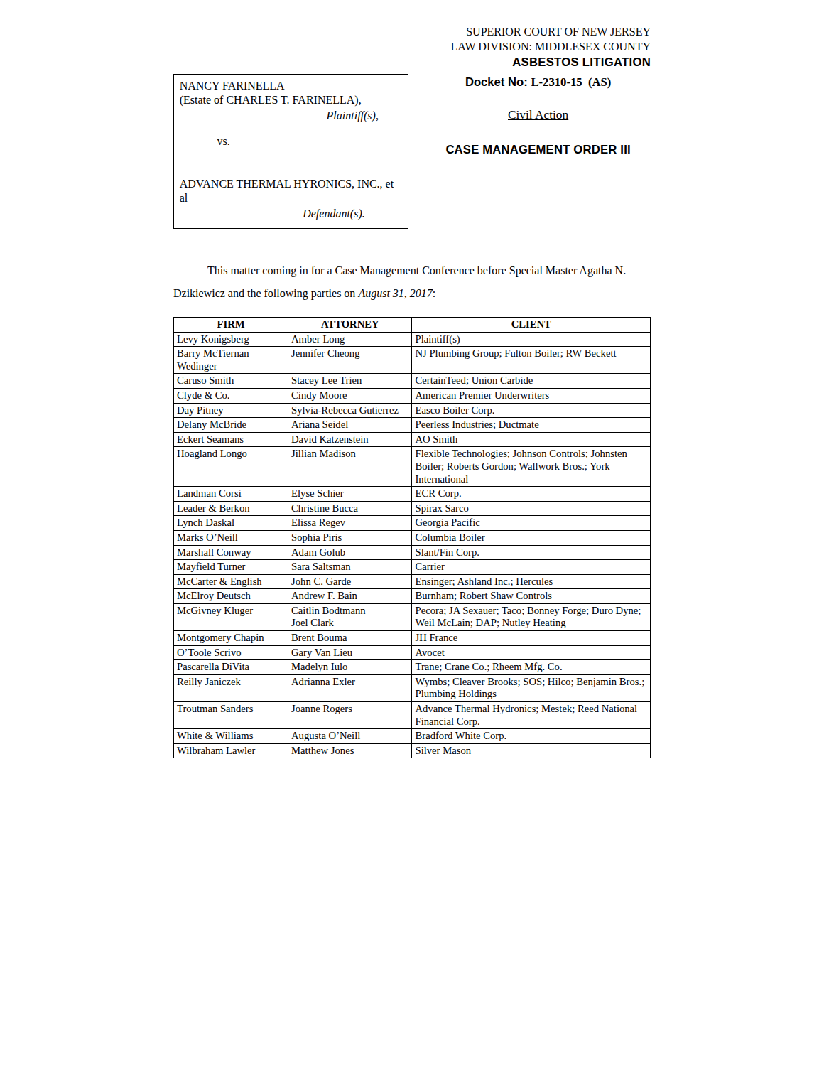SUPERIOR COURT OF NEW JERSEY
LAW DIVISION: MIDDLESEX COUNTY
ASBESTOS LITIGATION
NANCY FARINELLA
(Estate of CHARLES T. FARINELLA),
Plaintiff(s),
vs.
ADVANCE THERMAL HYRONICS, INC., et al
Defendant(s).
Docket No: L-2310-15 (AS)
Civil Action
CASE MANAGEMENT ORDER III
This matter coming in for a Case Management Conference before Special Master Agatha N. Dzikiewicz and the following parties on August 31, 2017:
| FIRM | ATTORNEY | CLIENT |
| --- | --- | --- |
| Levy Konigsberg | Amber Long | Plaintiff(s) |
| Barry McTiernan Wedinger | Jennifer Cheong | NJ Plumbing Group; Fulton Boiler; RW Beckett |
| Caruso Smith | Stacey Lee Trien | CertainTeed; Union Carbide |
| Clyde & Co. | Cindy Moore | American Premier Underwriters |
| Day Pitney | Sylvia-Rebecca Gutierrez | Easco Boiler Corp. |
| Delany McBride | Ariana Seidel | Peerless Industries; Ductmate |
| Eckert Seamans | David Katzenstein | AO Smith |
| Hoagland Longo | Jillian Madison | Flexible Technologies; Johnson Controls; Johnsten Boiler; Roberts Gordon; Wallwork Bros.; York International |
| Landman Corsi | Elyse Schier | ECR Corp. |
| Leader & Berkon | Christine Bucca | Spirax Sarco |
| Lynch Daskal | Elissa Regev | Georgia Pacific |
| Marks O’Neill | Sophia Piris | Columbia Boiler |
| Marshall Conway | Adam Golub | Slant/Fin Corp. |
| Mayfield Turner | Sara Saltsman | Carrier |
| McCarter & English | John C. Garde | Ensinger; Ashland Inc.; Hercules |
| McElroy Deutsch | Andrew F. Bain | Burnham; Robert Shaw Controls |
| McGivney Kluger | Caitlin Bodtmann Joel Clark | Pecora; JA Sexauer; Taco; Bonney Forge; Duro Dyne; Weil McLain; DAP; Nutley Heating |
| Montgomery Chapin | Brent Bouma | JH France |
| O’Toole Scrivo | Gary Van Lieu | Avocet |
| Pascarella DiVita | Madelyn Iulo | Trane; Crane Co.; Rheem Mfg. Co. |
| Reilly Janiczek | Adrianna Exler | Wymbs; Cleaver Brooks; SOS; Hilco; Benjamin Bros.; Plumbing Holdings |
| Troutman Sanders | Joanne Rogers | Advance Thermal Hydronics; Mestek; Reed National Financial Corp. |
| White & Williams | Augusta O’Neill | Bradford White Corp. |
| Wilbraham Lawler | Matthew Jones | Silver Mason |